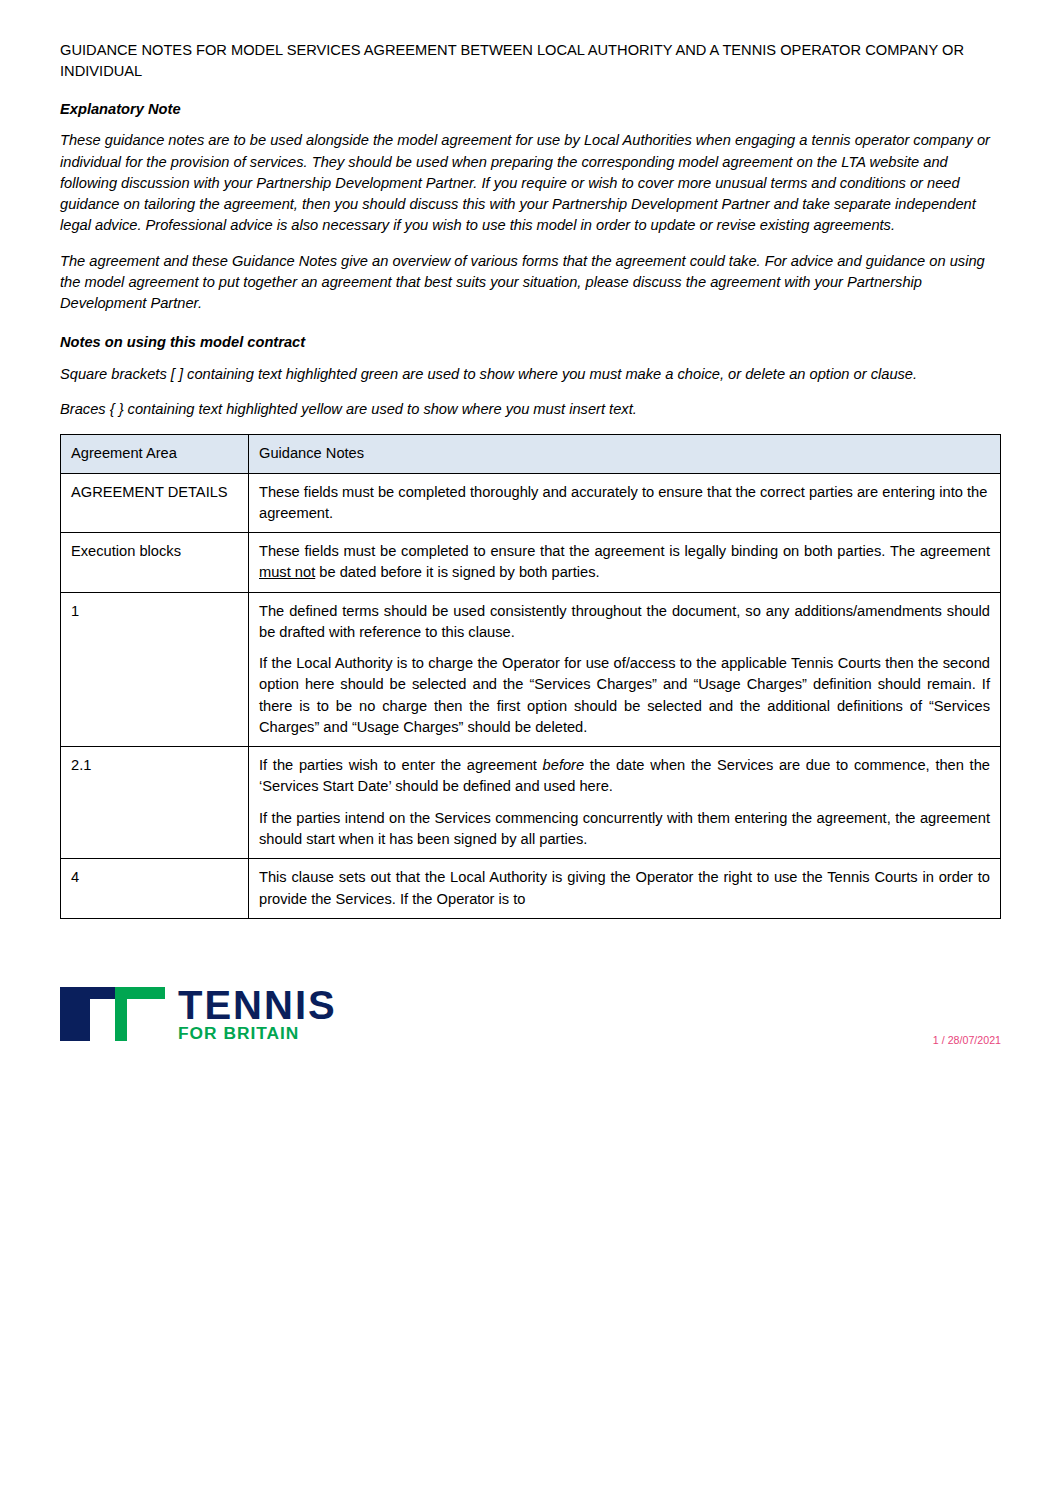GUIDANCE NOTES FOR MODEL SERVICES AGREEMENT BETWEEN LOCAL AUTHORITY AND A TENNIS OPERATOR COMPANY OR INDIVIDUAL
Explanatory Note
These guidance notes are to be used alongside the model agreement for use by Local Authorities when engaging a tennis operator company or individual for the provision of services. They should be used when preparing the corresponding model agreement on the LTA website and following discussion with your Partnership Development Partner. If you require or wish to cover more unusual terms and conditions or need guidance on tailoring the agreement, then you should discuss this with your Partnership Development Partner and take separate independent legal advice. Professional advice is also necessary if you wish to use this model in order to update or revise existing agreements.
The agreement and these Guidance Notes give an overview of various forms that the agreement could take. For advice and guidance on using the model agreement to put together an agreement that best suits your situation, please discuss the agreement with your Partnership Development Partner.
Notes on using this model contract
Square brackets [ ] containing text highlighted green are used to show where you must make a choice, or delete an option or clause.
Braces { } containing text highlighted yellow are used to show where you must insert text.
| Agreement Area | Guidance Notes |
| --- | --- |
| AGREEMENT DETAILS | These fields must be completed thoroughly and accurately to ensure that the correct parties are entering into the agreement. |
| Execution blocks | These fields must be completed to ensure that the agreement is legally binding on both parties. The agreement must not be dated before it is signed by both parties. |
| 1 | The defined terms should be used consistently throughout the document, so any additions/amendments should be drafted with reference to this clause. If the Local Authority is to charge the Operator for use of/access to the applicable Tennis Courts then the second option here should be selected and the “Services Charges” and “Usage Charges” definition should remain. If there is to be no charge then the first option should be selected and the additional definitions of “Services Charges” and “Usage Charges” should be deleted. |
| 2.1 | If the parties wish to enter the agreement before the date when the Services are due to commence, then the ‘Services Start Date’ should be defined and used here. If the parties intend on the Services commencing concurrently with them entering the agreement, the agreement should start when it has been signed by all parties. |
| 4 | This clause sets out that the Local Authority is giving the Operator the right to use the Tennis Courts in order to provide the Services. If the Operator is to |
TENNIS FOR BRITAIN
1 / 28/07/2021